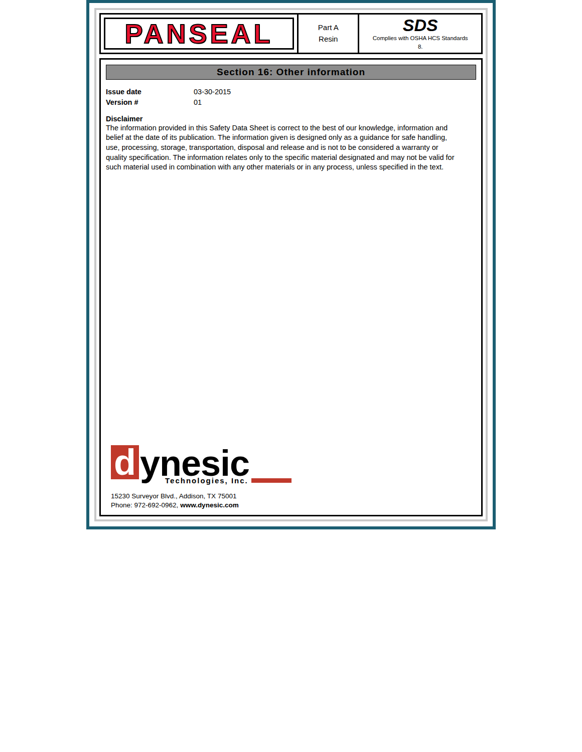PANSEAL
Part A Resin
SDS
Complies with OSHA HCS Standards
8.
Section 16: Other information
Issue date 03-30-2015
Version # 01
Disclaimer
The information provided in this Safety Data Sheet is correct to the best of our knowledge, information and belief at the date of its publication. The information given is designed only as a guidance for safe handling, use, processing, storage, transportation, disposal and release and is not to be considered a warranty or quality specification. The information relates only to the specific material designated and may not be valid for such material used in combination with any other materials or in any process, unless specified in the text.
dynesic
Technologies, Inc.
15230 Surveyor Blvd., Addison, TX 75001
Phone: 972-692-0962, www.dynesic.com